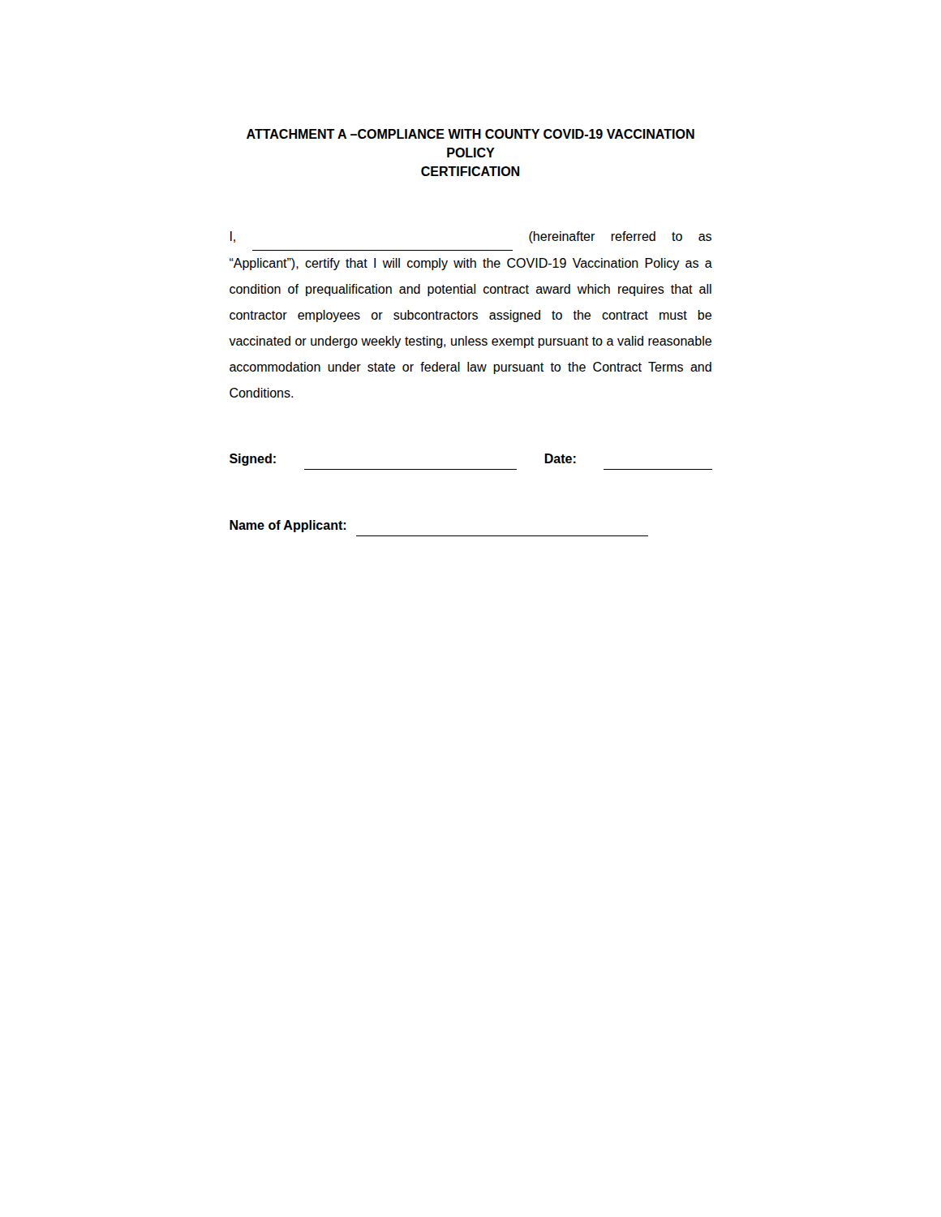ATTACHMENT A –COMPLIANCE WITH COUNTY COVID-19 VACCINATION POLICY CERTIFICATION
I, (hereinafter referred to as “Applicant”), certify that I will comply with the COVID-19 Vaccination Policy as a condition of prequalification and potential contract award which requires that all contractor employees or subcontractors assigned to the contract must be vaccinated or undergo weekly testing, unless exempt pursuant to a valid reasonable accommodation under state or federal law pursuant to the Contract Terms and Conditions.
Signed: Date:
Name of Applicant: